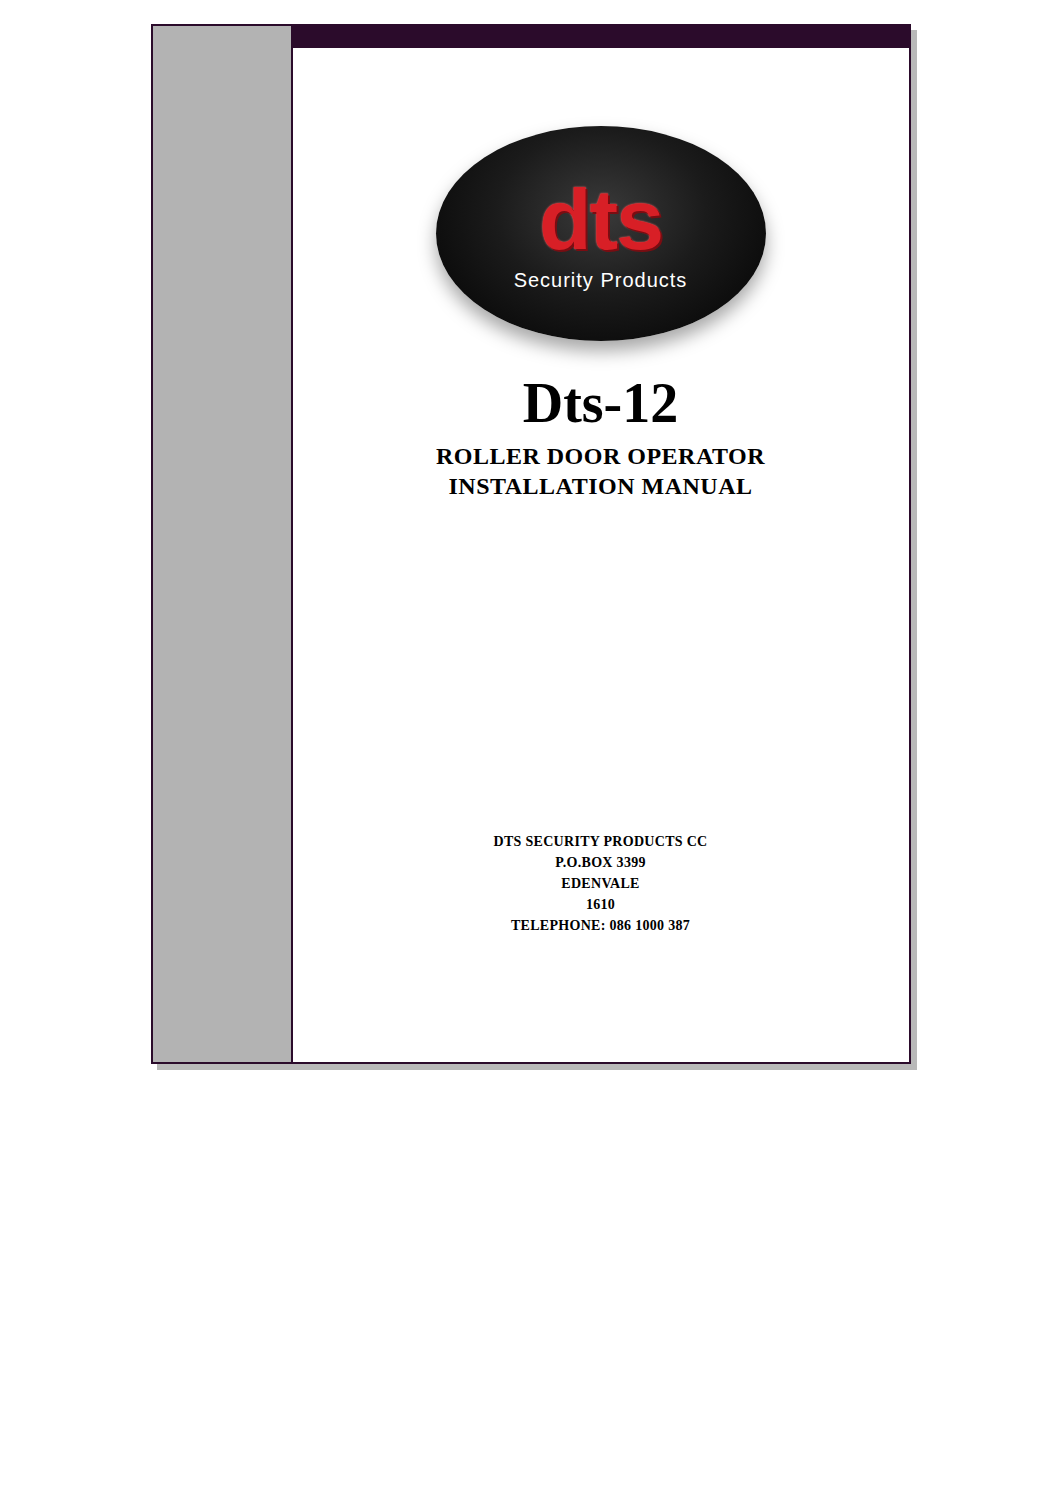dts
Security Products
Dts-12
ROLLER DOOR OPERATOR
INSTALLATION MANUAL
DTS SECURITY PRODUCTS CC
P.O.BOX 3399
EDENVALE
1610
TELEPHONE: 086 1000 387